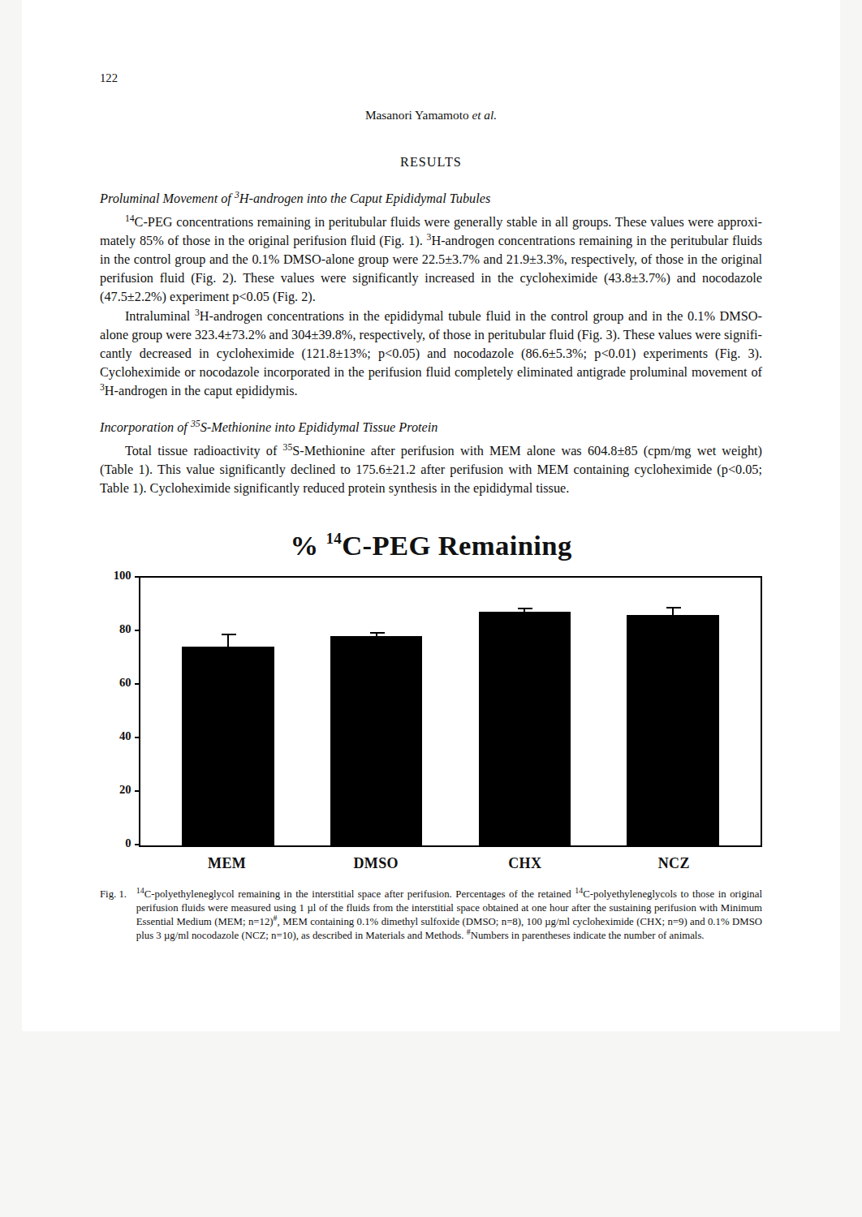122
Masanori Yamamoto et al.
RESULTS
Proluminal Movement of 3H-androgen into the Caput Epididymal Tubules
14C-PEG concentrations remaining in peritubular fluids were generally stable in all groups. These values were approximately 85% of those in the original perifusion fluid (Fig. 1). 3H-androgen concentrations remaining in the peritubular fluids in the control group and the 0.1% DMSO-alone group were 22.5±3.7% and 21.9±3.3%, respectively, of those in the original perifusion fluid (Fig. 2). These values were significantly increased in the cycloheximide (43.8±3.7%) and nocodazole (47.5±2.2%) experiment p<0.05 (Fig. 2).
Intraluminal 3H-androgen concentrations in the epididymal tubule fluid in the control group and in the 0.1% DMSO-alone group were 323.4±73.2% and 304±39.8%, respectively, of those in peritubular fluid (Fig. 3). These values were significantly decreased in cycloheximide (121.8±13%; p<0.05) and nocodazole (86.6±5.3%; p<0.01) experiments (Fig. 3). Cycloheximide or nocodazole incorporated in the perifusion fluid completely eliminated antigrade proluminal movement of 3H-androgen in the caput epididymis.
Incorporation of 35S-Methionine into Epididymal Tissue Protein
Total tissue radioactivity of 35S-Methionine after perifusion with MEM alone was 604.8±85 (cpm/mg wet weight) (Table 1). This value significantly declined to 175.6±21.2 after perifusion with MEM containing cycloheximide (p<0.05; Table 1). Cycloheximide significantly reduced protein synthesis in the epididymal tissue.
% 14C-PEG Remaining
100 80 60 40 20 0
MEM DMSO CHX NCZ
Fig. 1.
14C-polyethyleneglycol remaining in the interstitial space after perifusion. Percentages of the retained 14C-polyethyleneglycols to those in original perifusion fluids were measured using 1 µl of the fluids from the interstitial space obtained at one hour after the sustaining perifusion with Minimum Essential Medium (MEM; n=12)#, MEM containing 0.1% dimethyl sulfoxide (DMSO; n=8), 100 µg/ml cycloheximide (CHX; n=9) and 0.1% DMSO plus 3 µg/ml nocodazole (NCZ; n=10), as described in Materials and Methods. #Numbers in parentheses indicate the number of animals.